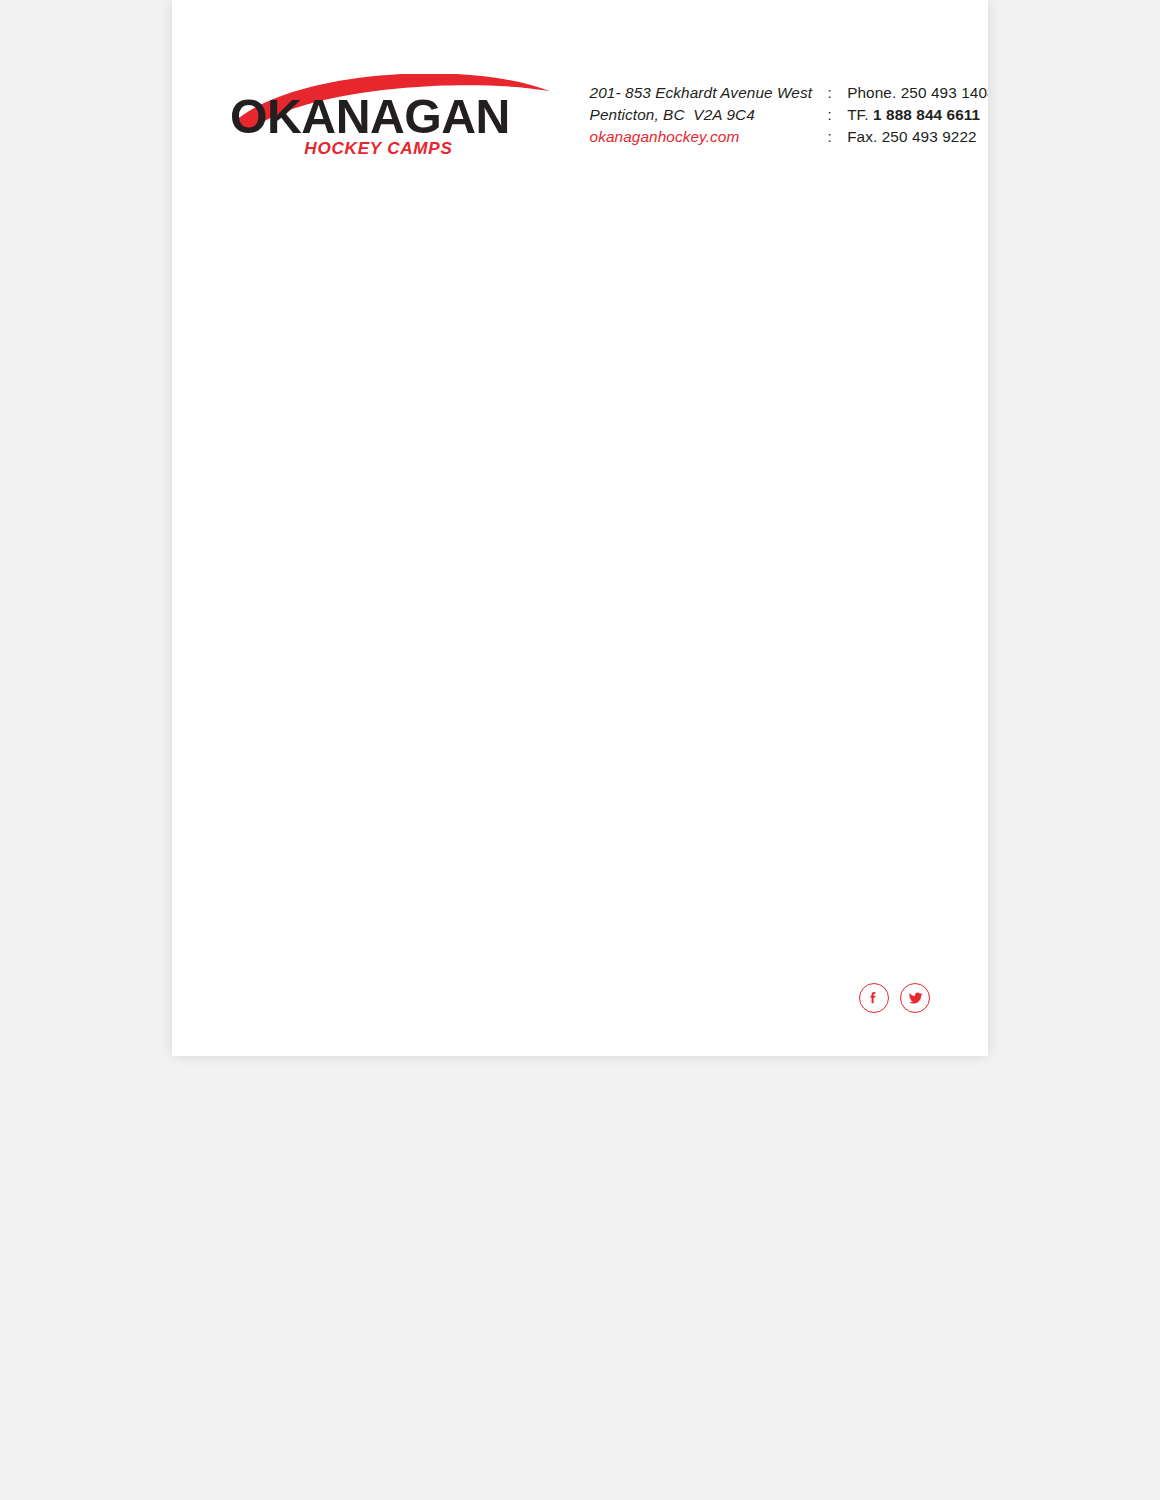Okanagan Hockey Camps OKANAGAN HOCKEY CAMPS
201- 853 Eckhardt Avenue West
Penticton, BC V2A 9C4
okanaganhockey.com
: : :
Phone. 250 493 1408
TF. 1 888 844 6611
Fax. 250 493 9222